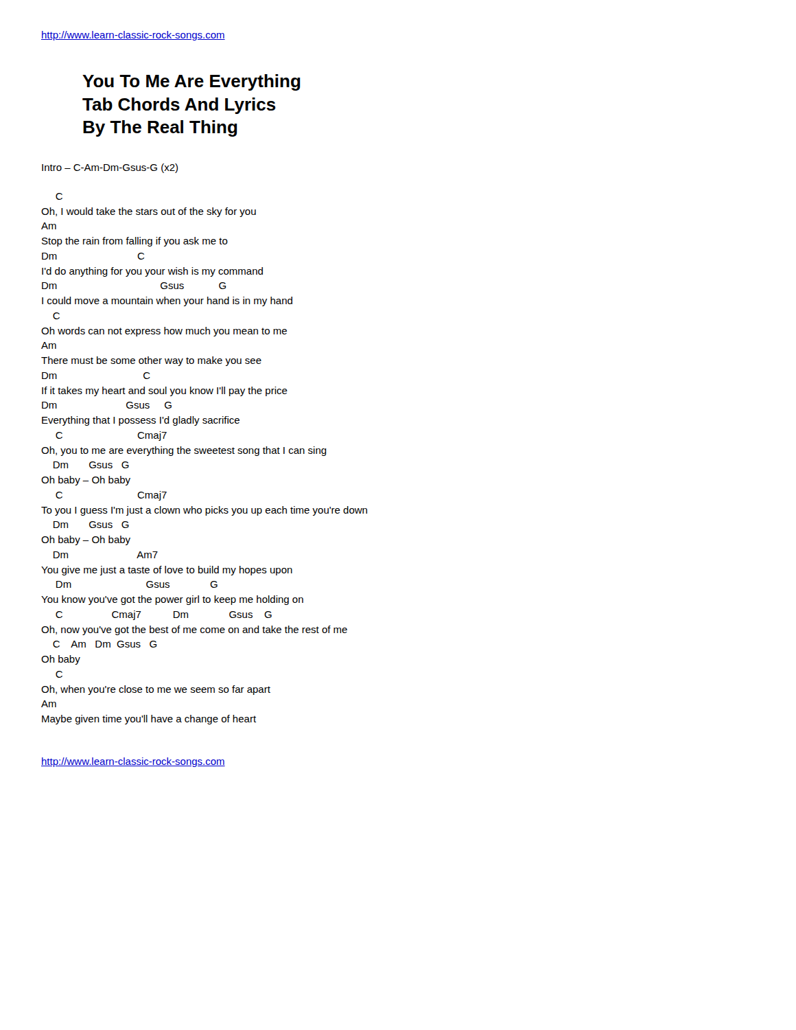http://www.learn-classic-rock-songs.com
You To Me Are Everything
Tab Chords And Lyrics
By The Real Thing
Intro – C-Am-Dm-Gsus-G (x2)
     C
Oh, I would take the stars out of the sky for you
Am
Stop the rain from falling if you ask me to
Dm                            C
I'd do anything for you your wish is my command
Dm                                    Gsus            G
I could move a mountain when your hand is in my hand
    C
Oh words can not express how much you mean to me
Am
There must be some other way to make you see
Dm                              C
If it takes my heart and soul you know I'll pay the price
Dm                        Gsus     G
Everything that I possess I'd gladly sacrifice
     C                          Cmaj7
Oh, you to me are everything the sweetest song that I can sing
    Dm       Gsus   G
Oh baby – Oh baby
     C                          Cmaj7
To you I guess I'm just a clown who picks you up each time you're down
    Dm       Gsus   G
Oh baby – Oh baby
    Dm                        Am7
You give me just a taste of love to build my hopes upon
     Dm                          Gsus              G
You know you've got the power girl to keep me holding on
     C                 Cmaj7           Dm              Gsus    G
Oh, now you've got the best of me come on and take the rest of me
    C    Am   Dm  Gsus   G
Oh baby
     C
Oh, when you're close to me we seem so far apart
Am
Maybe given time you'll have a change of heart
http://www.learn-classic-rock-songs.com